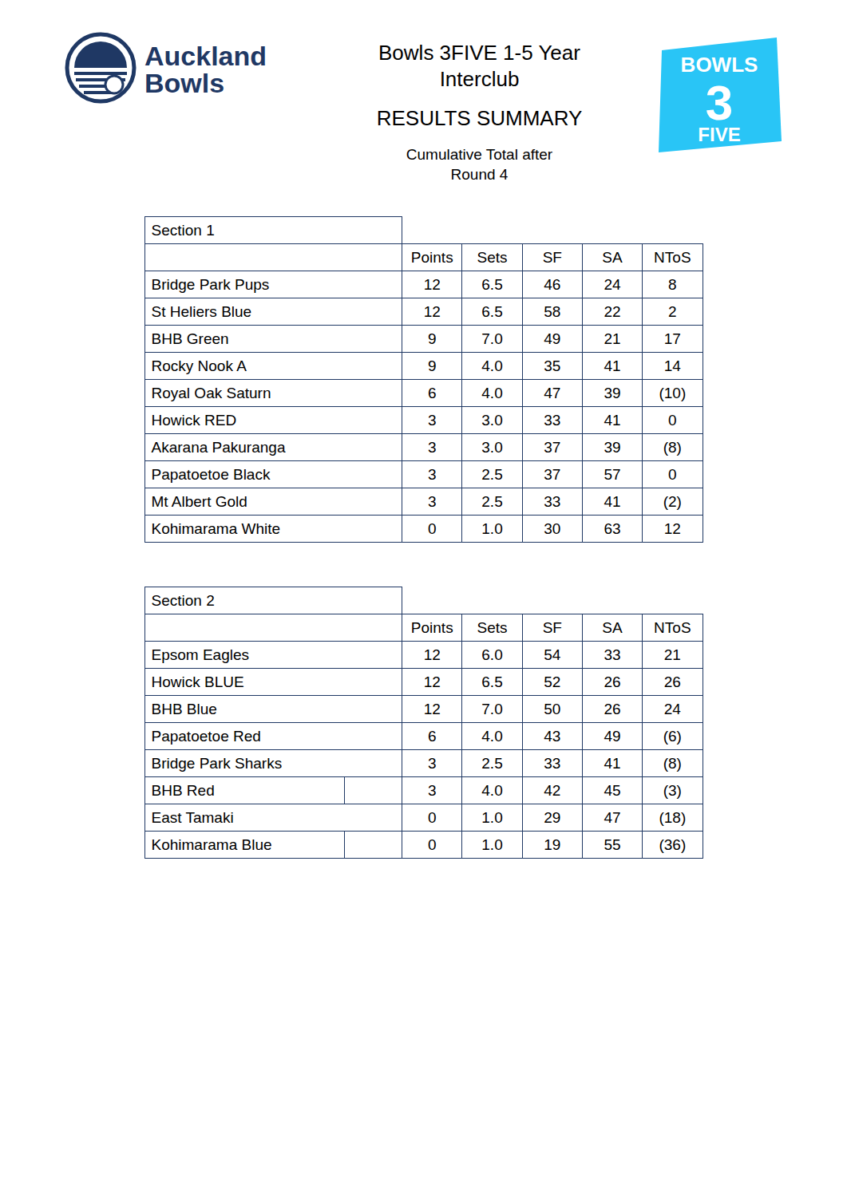Auckland Bowls
Bowls 3FIVE 1-5 Year
Interclub
RESULTS SUMMARY
Cumulative Total after
Round 4
BOWLS 3 FIVE
| Section 1 | | | | | |
| | Points | Sets | SF | SA | NToS |
| Bridge Park Pups | 12 | 6.5 | 46 | 24 | 8 |
| St Heliers Blue | 12 | 6.5 | 58 | 22 | 2 |
| BHB Green | 9 | 7.0 | 49 | 21 | 17 |
| Rocky Nook A | 9 | 4.0 | 35 | 41 | 14 |
| Royal Oak Saturn | 6 | 4.0 | 47 | 39 | (10) |
| Howick RED | 3 | 3.0 | 33 | 41 | 0 |
| Akarana Pakuranga | 3 | 3.0 | 37 | 39 | (8) |
| Papatoetoe Black | 3 | 2.5 | 37 | 57 | 0 |
| Mt Albert Gold | 3 | 2.5 | 33 | 41 | (2) |
| Kohimarama White | 0 | 1.0 | 30 | 63 | 12 |
| Section 2 | | | | | |
| | Points | Sets | SF | SA | NToS |
| Epsom Eagles | 12 | 6.0 | 54 | 33 | 21 |
| Howick BLUE | 12 | 6.5 | 52 | 26 | 26 |
| BHB Blue | 12 | 7.0 | 50 | 26 | 24 |
| Papatoetoe Red | 6 | 4.0 | 43 | 49 | (6) |
| Bridge Park Sharks | 3 | 2.5 | 33 | 41 | (8) |
| BHB Red | 3 | 4.0 | 42 | 45 | (3) |
| East Tamaki | 0 | 1.0 | 29 | 47 | (18) |
| Kohimarama Blue | 0 | 1.0 | 19 | 55 | (36) |